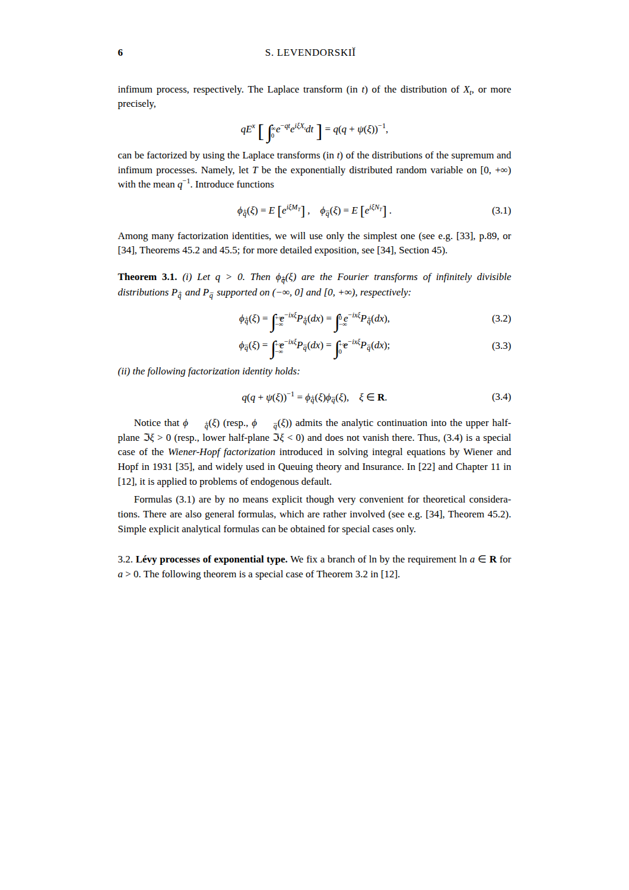6 S. LEVENDORSKIĬ
infimum process, respectively. The Laplace transform (in t) of the distribution of Xt, or more precisely,
qEx [ ∫∞0 e−qteiξXtdt ] = q(q + ψ(ξ))−1,
can be factorized by using the Laplace transforms (in t) of the distributions of the supremum and infimum processes. Namely, let T be the exponentially distributed random variable on [0, +∞) with the mean q−1. Introduce functions
ϕ+q(ξ) = E [eiξMT] , ϕ−q(ξ) = E [eiξNT] . (3.1)
Among many factorization identities, we will use only the simplest one (see e.g. [33], p.89, or [34], Theorems 45.2 and 45.5; for more detailed exposition, see [34], Section 45).
Theorem 3.1. (i) Let q > 0. Then ϕ±q(ξ) are the Fourier transforms of infinitely divisible distributions P+q and P−q supported on (−∞, 0] and [0, +∞), respectively:
ϕ+q(ξ) = ∫+∞−∞ e−ixξP+q(dx) = ∫0−∞ e−ixξP+q(dx), (3.2)
ϕ−q(ξ) = ∫+∞−∞ e−ixξP−q(dx) = ∫+∞0 e−ixξP−q(dx); (3.3)
(ii) the following factorization identity holds:
q(q + ψ(ξ))−1 = ϕ+q(ξ)ϕ−q(ξ), ξ ∈ R. (3.4)
Notice that ϕ+q(ξ) (resp., ϕ−q(ξ)) admits the analytic continuation into the upper half-plane ℑξ > 0 (resp., lower half-plane ℑξ < 0) and does not vanish there. Thus, (3.4) is a special case of the Wiener-Hopf factorization introduced in solving integral equations by Wiener and Hopf in 1931 [35], and widely used in Queuing theory and Insurance. In [22] and Chapter 11 in [12], it is applied to problems of endogenous default.
Formulas (3.1) are by no means explicit though very convenient for theoretical considerations. There are also general formulas, which are rather involved (see e.g. [34], Theorem 45.2). Simple explicit analytical formulas can be obtained for special cases only.
3.2. Lévy processes of exponential type. We fix a branch of ln by the requirement ln a ∈ R for a > 0. The following theorem is a special case of Theorem 3.2 in [12].